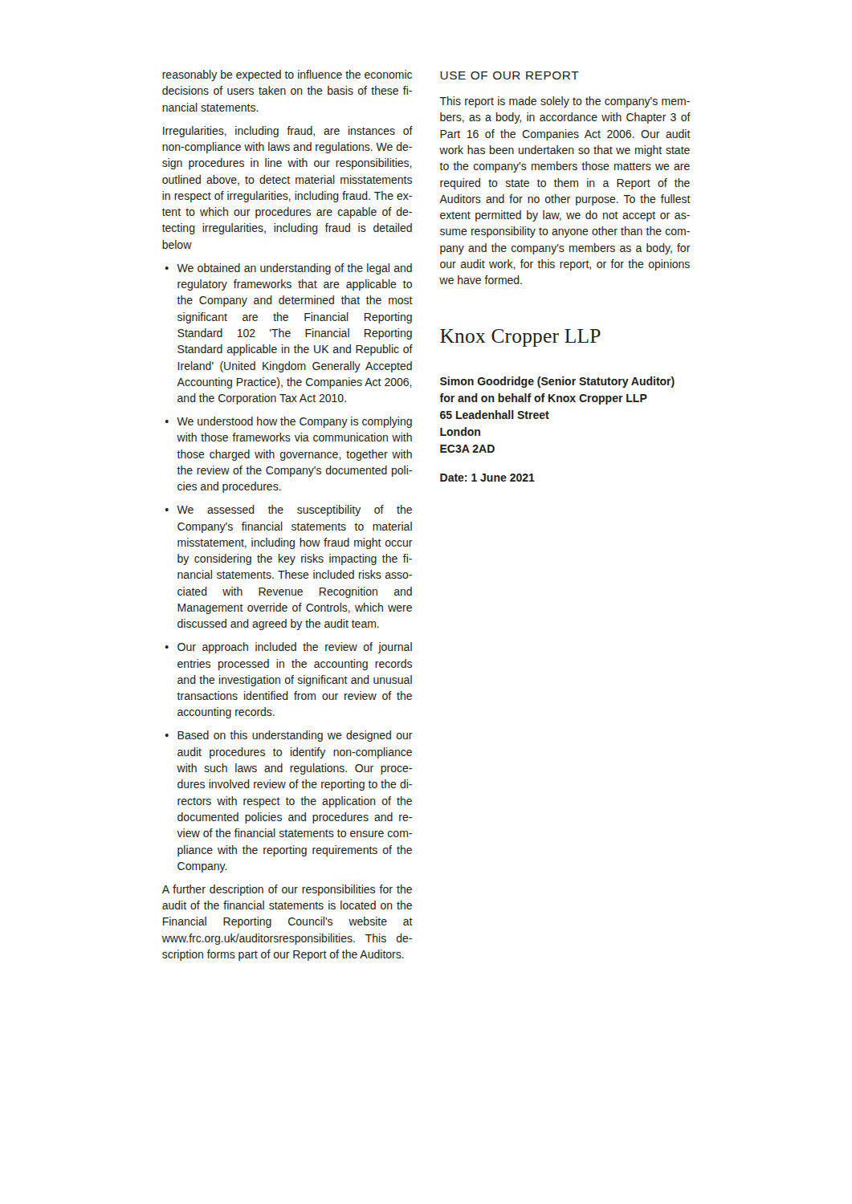reasonably be expected to influence the economic decisions of users taken on the basis of these financial statements.
Irregularities, including fraud, are instances of non-compliance with laws and regulations. We design procedures in line with our responsibilities, outlined above, to detect material misstatements in respect of irregularities, including fraud. The extent to which our procedures are capable of detecting irregularities, including fraud is detailed below
We obtained an understanding of the legal and regulatory frameworks that are applicable to the Company and determined that the most significant are the Financial Reporting Standard 102 'The Financial Reporting Standard applicable in the UK and Republic of Ireland' (United Kingdom Generally Accepted Accounting Practice), the Companies Act 2006, and the Corporation Tax Act 2010.
We understood how the Company is complying with those frameworks via communication with those charged with governance, together with the review of the Company's documented policies and procedures.
We assessed the susceptibility of the Company's financial statements to material misstatement, including how fraud might occur by considering the key risks impacting the financial statements. These included risks associated with Revenue Recognition and Management override of Controls, which were discussed and agreed by the audit team.
Our approach included the review of journal entries processed in the accounting records and the investigation of significant and unusual transactions identified from our review of the accounting records.
Based on this understanding we designed our audit procedures to identify non-compliance with such laws and regulations. Our procedures involved review of the reporting to the directors with respect to the application of the documented policies and procedures and review of the financial statements to ensure compliance with the reporting requirements of the Company.
A further description of our responsibilities for the audit of the financial statements is located on the Financial Reporting Council's website at www.frc.org.uk/auditorsresponsibilities. This description forms part of our Report of the Auditors.
USE OF OUR REPORT
This report is made solely to the company's members, as a body, in accordance with Chapter 3 of Part 16 of the Companies Act 2006. Our audit work has been undertaken so that we might state to the company's members those matters we are required to state to them in a Report of the Auditors and for no other purpose. To the fullest extent permitted by law, we do not accept or assume responsibility to anyone other than the company and the company's members as a body, for our audit work, for this report, or for the opinions we have formed.
Knox Cropper LLP
Simon Goodridge (Senior Statutory Auditor)
for and on behalf of Knox Cropper LLP
65 Leadenhall Street
London
EC3A 2AD
Date: 1 June 2021